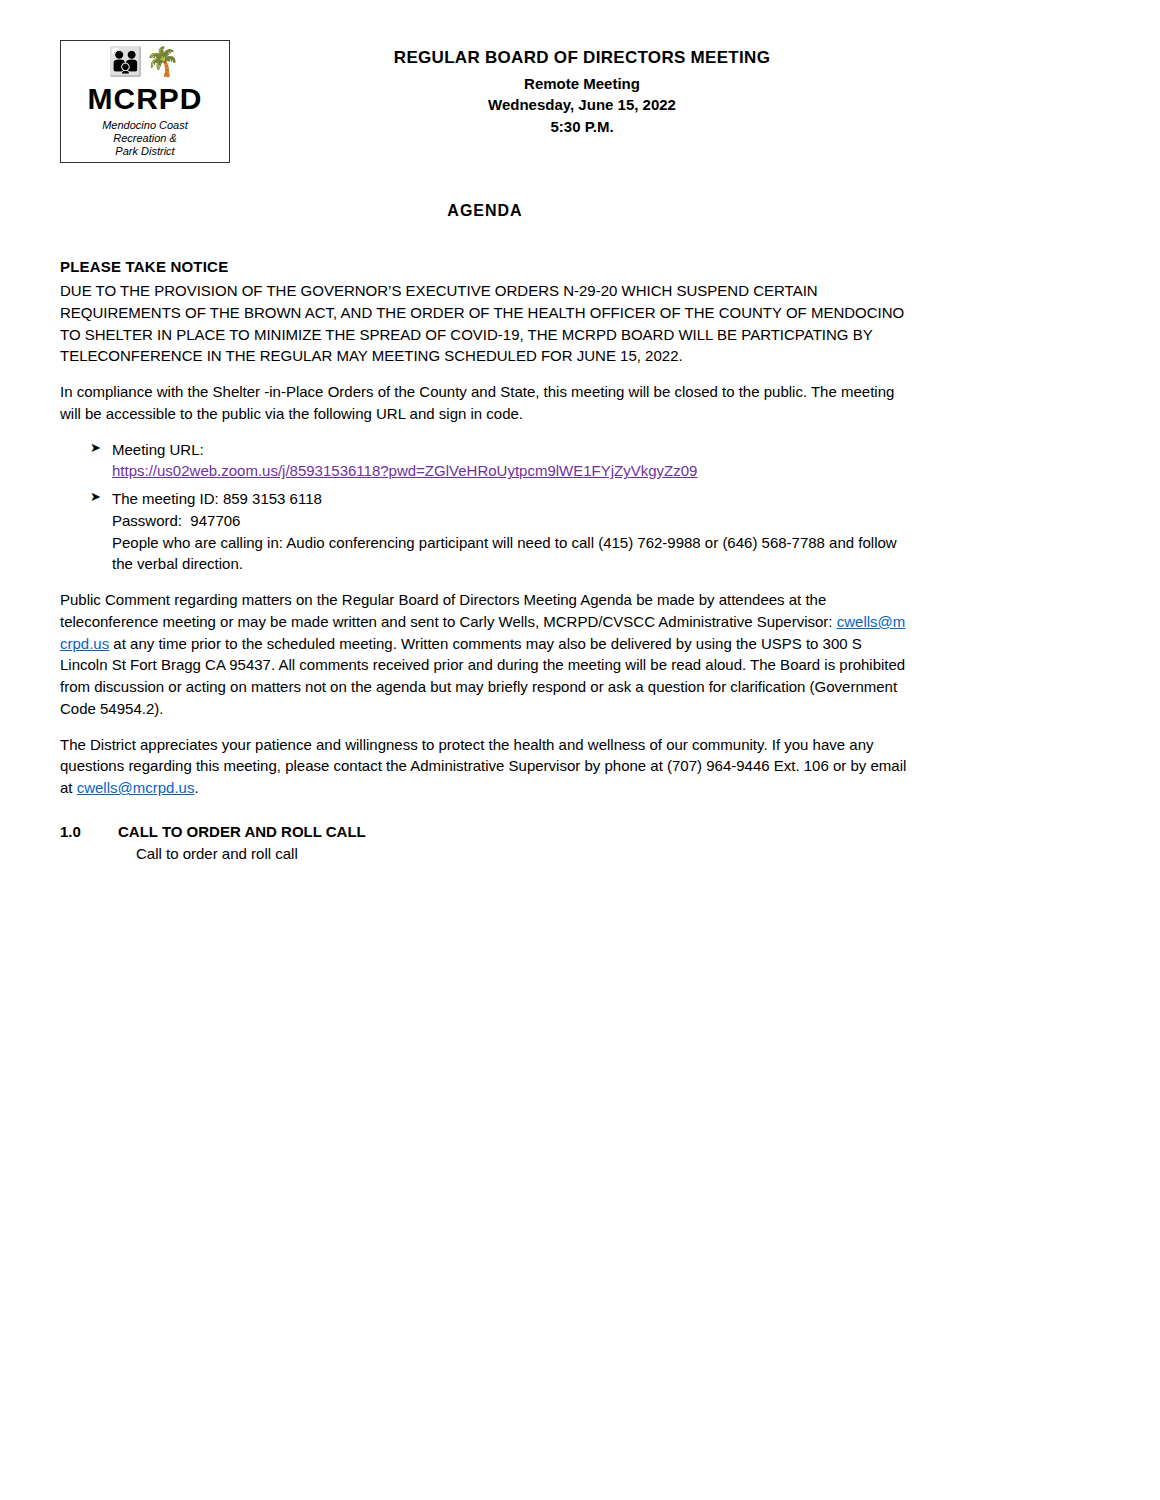👪🌴
MCRPD
Mendocino Coast
Recreation &
Park District
REGULAR BOARD OF DIRECTORS MEETING
Remote Meeting
Wednesday, June 15, 2022
5:30 P.M.
AGENDA
PLEASE TAKE NOTICE
DUE TO THE PROVISION OF THE GOVERNOR’S EXECUTIVE ORDERS N-29-20 WHICH SUSPEND CERTAIN REQUIREMENTS OF THE BROWN ACT, AND THE ORDER OF THE HEALTH OFFICER OF THE COUNTY OF MENDOCINO TO SHELTER IN PLACE TO MINIMIZE THE SPREAD OF COVID-19, THE MCRPD BOARD WILL BE PARTICPATING BY TELECONFERENCE IN THE REGULAR MAY MEETING SCHEDULED FOR JUNE 15, 2022.
In compliance with the Shelter -in-Place Orders of the County and State, this meeting will be closed to the public. The meeting will be accessible to the public via the following URL and sign in code.
Meeting URL:
https://us02web.zoom.us/j/85931536118?pwd=ZGlVeHRoUytpcm9lWE1FYjZyVkgyZz09
The meeting ID: 859 3153 6118
Password: 947706
People who are calling in: Audio conferencing participant will need to call (415) 762-9988 or (646) 568-7788 and follow the verbal direction.
Public Comment regarding matters on the Regular Board of Directors Meeting Agenda be made by attendees at the teleconference meeting or may be made written and sent to Carly Wells, MCRPD/CVSCC Administrative Supervisor: cwells@mcrpd.us at any time prior to the scheduled meeting. Written comments may also be delivered by using the USPS to 300 S Lincoln St Fort Bragg CA 95437. All comments received prior and during the meeting will be read aloud. The Board is prohibited from discussion or acting on matters not on the agenda but may briefly respond or ask a question for clarification (Government Code 54954.2).
The District appreciates your patience and willingness to protect the health and wellness of our community. If you have any questions regarding this meeting, please contact the Administrative Supervisor by phone at (707) 964-9446 Ext. 106 or by email at cwells@mcrpd.us.
1.0
CALL TO ORDER AND ROLL CALL
Call to order and roll call